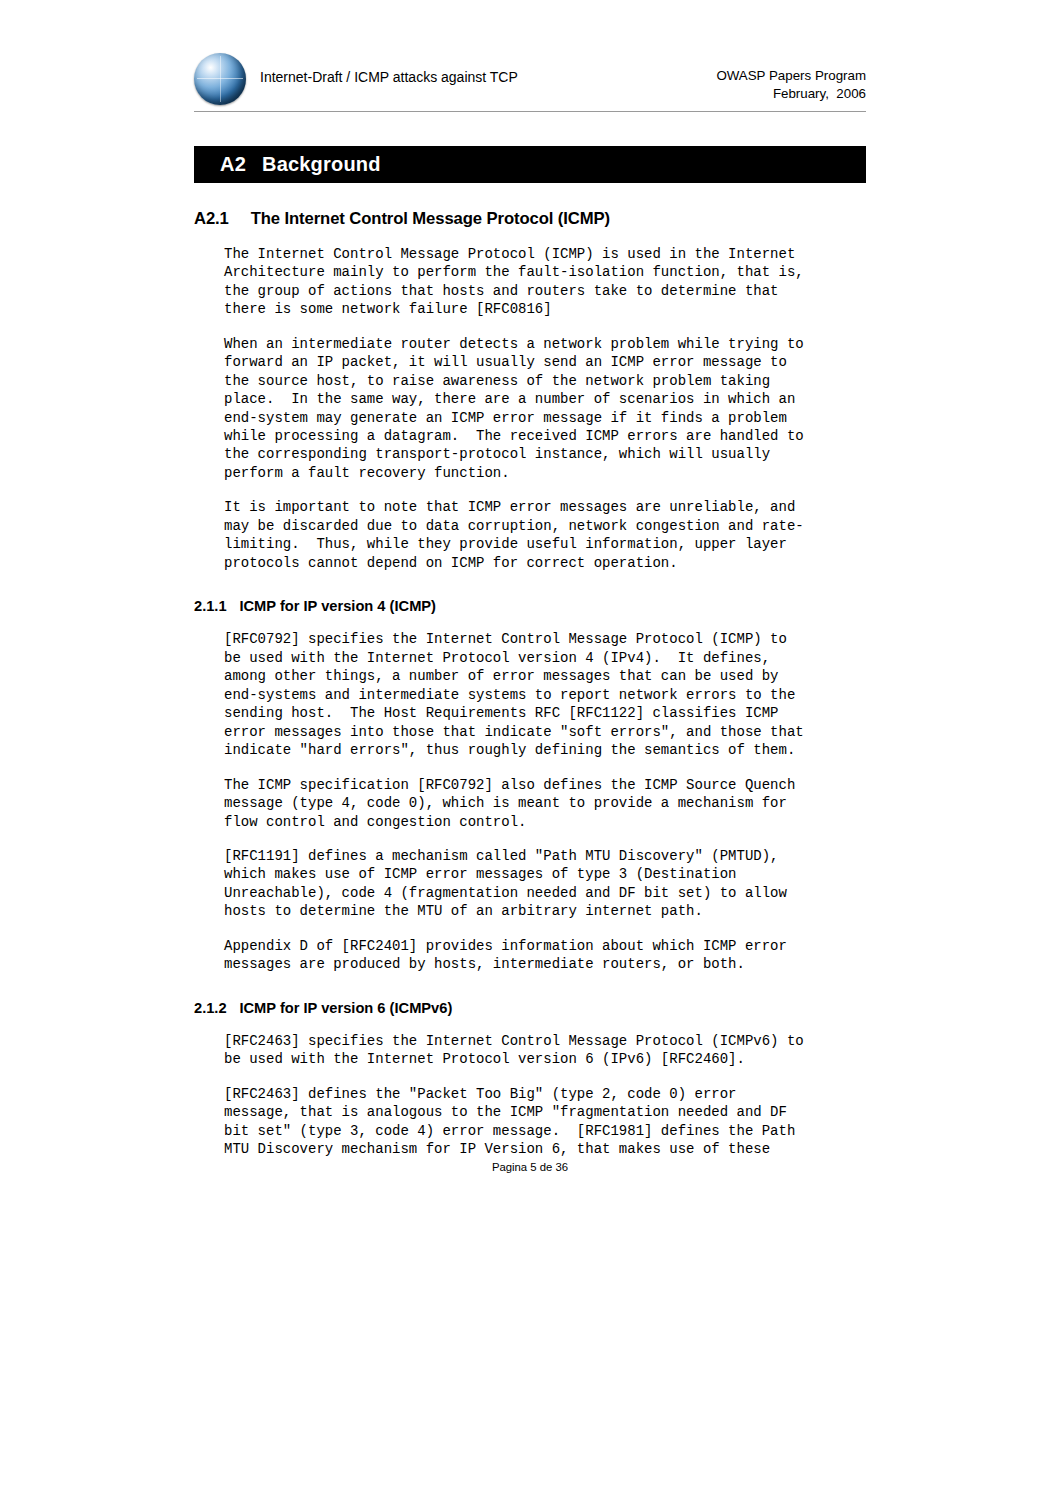Internet-Draft / ICMP attacks against TCP
OWASP Papers Program
February, 2006
A2 Background
A2.1 The Internet Control Message Protocol (ICMP)
The Internet Control Message Protocol (ICMP) is used in the Internet
Architecture mainly to perform the fault-isolation function, that is,
the group of actions that hosts and routers take to determine that
there is some network failure [RFC0816]
When an intermediate router detects a network problem while trying to
forward an IP packet, it will usually send an ICMP error message to
the source host, to raise awareness of the network problem taking
place.  In the same way, there are a number of scenarios in which an
end-system may generate an ICMP error message if it finds a problem
while processing a datagram.  The received ICMP errors are handled to
the corresponding transport-protocol instance, which will usually
perform a fault recovery function.
It is important to note that ICMP error messages are unreliable, and
may be discarded due to data corruption, network congestion and rate-
limiting.  Thus, while they provide useful information, upper layer
protocols cannot depend on ICMP for correct operation.
2.1.1 ICMP for IP version 4 (ICMP)
[RFC0792] specifies the Internet Control Message Protocol (ICMP) to
be used with the Internet Protocol version 4 (IPv4).  It defines,
among other things, a number of error messages that can be used by
end-systems and intermediate systems to report network errors to the
sending host.  The Host Requirements RFC [RFC1122] classifies ICMP
error messages into those that indicate "soft errors", and those that
indicate "hard errors", thus roughly defining the semantics of them.
The ICMP specification [RFC0792] also defines the ICMP Source Quench
message (type 4, code 0), which is meant to provide a mechanism for
flow control and congestion control.
[RFC1191] defines a mechanism called "Path MTU Discovery" (PMTUD),
which makes use of ICMP error messages of type 3 (Destination
Unreachable), code 4 (fragmentation needed and DF bit set) to allow
hosts to determine the MTU of an arbitrary internet path.
Appendix D of [RFC2401] provides information about which ICMP error
messages are produced by hosts, intermediate routers, or both.
2.1.2 ICMP for IP version 6 (ICMPv6)
[RFC2463] specifies the Internet Control Message Protocol (ICMPv6) to
be used with the Internet Protocol version 6 (IPv6) [RFC2460].
[RFC2463] defines the "Packet Too Big" (type 2, code 0) error
message, that is analogous to the ICMP "fragmentation needed and DF
bit set" (type 3, code 4) error message.  [RFC1981] defines the Path
MTU Discovery mechanism for IP Version 6, that makes use of these
Pagina 5 de 36